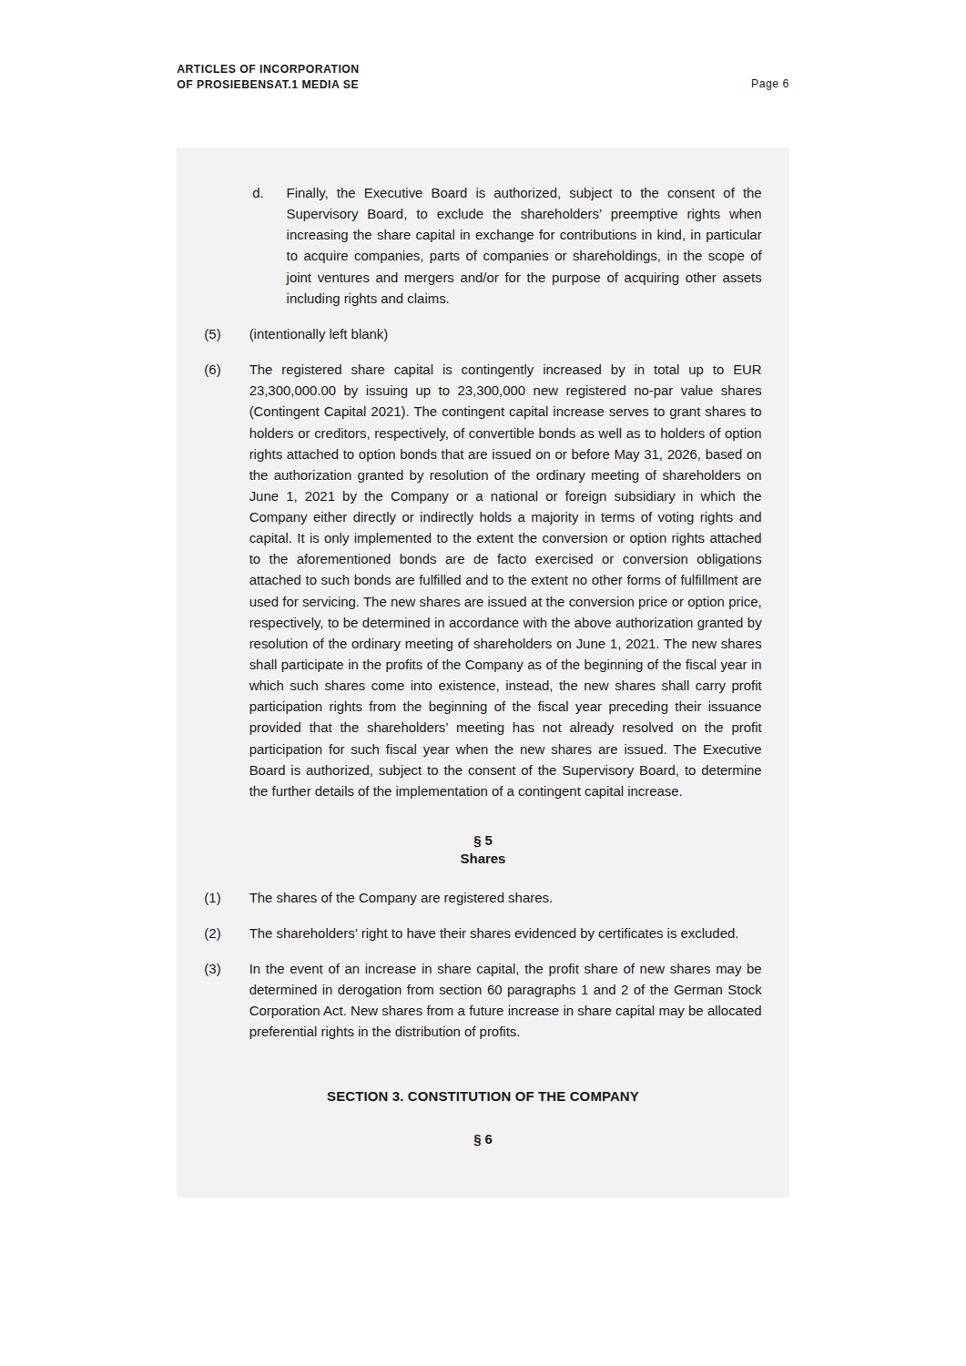Articles of Incorporation
of ProSiebenSat.1 Media SE
Page 6
d. Finally, the Executive Board is authorized, subject to the consent of the Supervisory Board, to exclude the shareholders’ preemptive rights when increasing the share capital in exchange for contributions in kind, in particular to acquire companies, parts of companies or shareholdings, in the scope of joint ventures and mergers and/or for the purpose of acquiring other assets including rights and claims.
(5) (intentionally left blank)
(6) The registered share capital is contingently increased by in total up to EUR 23,300,000.00 by issuing up to 23,300,000 new registered no-par value shares (Contingent Capital 2021). The contingent capital increase serves to grant shares to holders or creditors, respectively, of convertible bonds as well as to holders of option rights attached to option bonds that are issued on or before May 31, 2026, based on the authorization granted by resolution of the ordinary meeting of shareholders on June 1, 2021 by the Company or a national or foreign subsidiary in which the Company either directly or indirectly holds a majority in terms of voting rights and capital. It is only implemented to the extent the conversion or option rights attached to the aforementioned bonds are de facto exercised or conversion obligations attached to such bonds are fulfilled and to the extent no other forms of fulfillment are used for servicing. The new shares are issued at the conversion price or option price, respectively, to be determined in accordance with the above authorization granted by resolution of the ordinary meeting of shareholders on June 1, 2021. The new shares shall participate in the profits of the Company as of the beginning of the fiscal year in which such shares come into existence, instead, the new shares shall carry profit participation rights from the beginning of the fiscal year preceding their issuance provided that the shareholders’ meeting has not already resolved on the profit participation for such fiscal year when the new shares are issued. The Executive Board is authorized, subject to the consent of the Supervisory Board, to determine the further details of the implementation of a contingent capital increase.
§ 5 Shares
(1) The shares of the Company are registered shares.
(2) The shareholders’ right to have their shares evidenced by certificates is excluded.
(3) In the event of an increase in share capital, the profit share of new shares may be determined in derogation from section 60 paragraphs 1 and 2 of the German Stock Corporation Act. New shares from a future increase in share capital may be allocated preferential rights in the distribution of profits.
Section 3. Constitution of the Company
§ 6